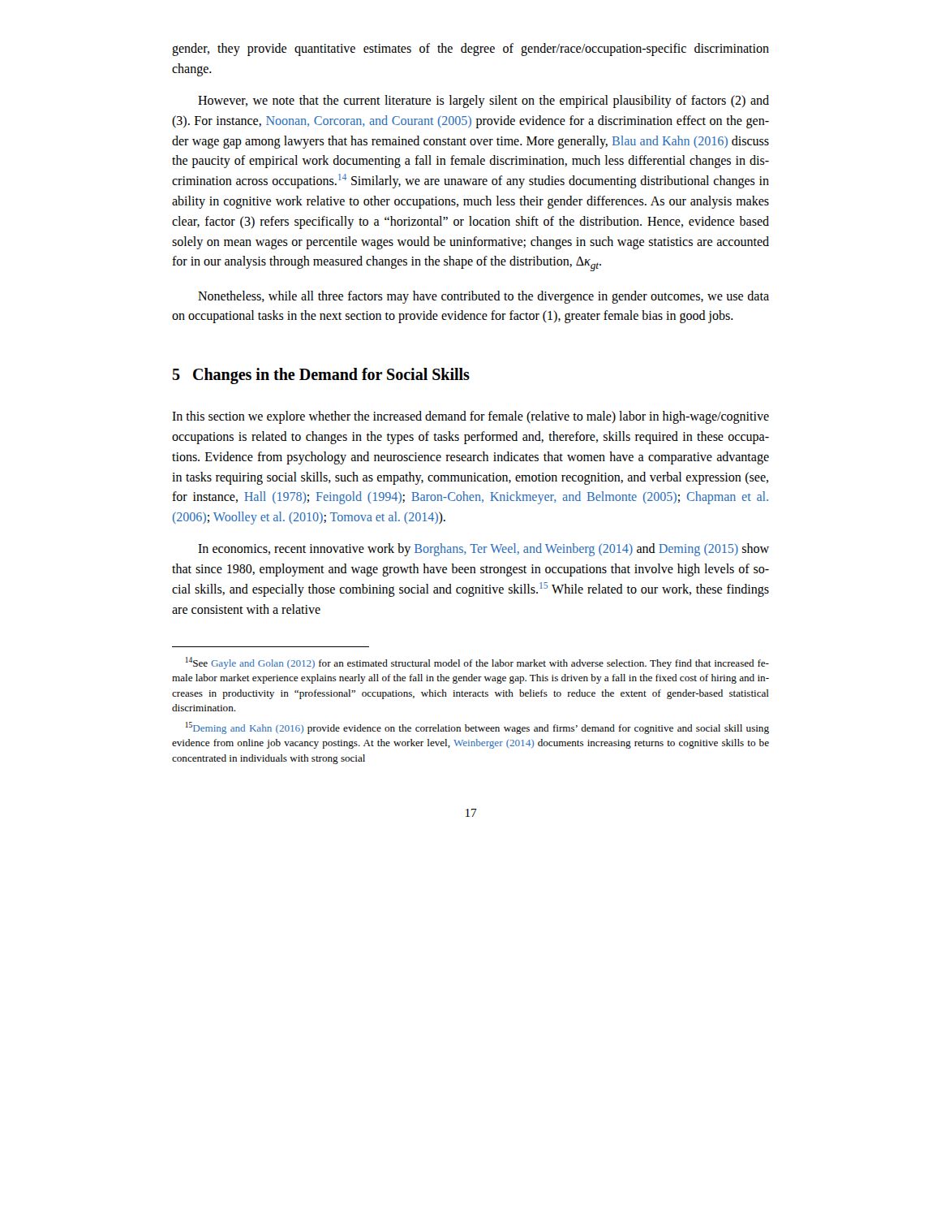gender, they provide quantitative estimates of the degree of gender/race/occupation-specific discrimination change.
However, we note that the current literature is largely silent on the empirical plausibility of factors (2) and (3). For instance, Noonan, Corcoran, and Courant (2005) provide evidence for a discrimination effect on the gender wage gap among lawyers that has remained constant over time. More generally, Blau and Kahn (2016) discuss the paucity of empirical work documenting a fall in female discrimination, much less differential changes in discrimination across occupations.14 Similarly, we are unaware of any studies documenting distributional changes in ability in cognitive work relative to other occupations, much less their gender differences. As our analysis makes clear, factor (3) refers specifically to a “horizontal” or location shift of the distribution. Hence, evidence based solely on mean wages or percentile wages would be uninformative; changes in such wage statistics are accounted for in our analysis through measured changes in the shape of the distribution, Δκgt.
Nonetheless, while all three factors may have contributed to the divergence in gender outcomes, we use data on occupational tasks in the next section to provide evidence for factor (1), greater female bias in good jobs.
5 Changes in the Demand for Social Skills
In this section we explore whether the increased demand for female (relative to male) labor in high-wage/cognitive occupations is related to changes in the types of tasks performed and, therefore, skills required in these occupations. Evidence from psychology and neuroscience research indicates that women have a comparative advantage in tasks requiring social skills, such as empathy, communication, emotion recognition, and verbal expression (see, for instance, Hall (1978); Feingold (1994); Baron-Cohen, Knickmeyer, and Belmonte (2005); Chapman et al. (2006); Woolley et al. (2010); Tomova et al. (2014)).
In economics, recent innovative work by Borghans, Ter Weel, and Weinberg (2014) and Deming (2015) show that since 1980, employment and wage growth have been strongest in occupations that involve high levels of social skills, and especially those combining social and cognitive skills.15 While related to our work, these findings are consistent with a relative
14See Gayle and Golan (2012) for an estimated structural model of the labor market with adverse selection. They find that increased female labor market experience explains nearly all of the fall in the gender wage gap. This is driven by a fall in the fixed cost of hiring and increases in productivity in “professional” occupations, which interacts with beliefs to reduce the extent of gender-based statistical discrimination.
15Deming and Kahn (2016) provide evidence on the correlation between wages and firms’ demand for cognitive and social skill using evidence from online job vacancy postings. At the worker level, Weinberger (2014) documents increasing returns to cognitive skills to be concentrated in individuals with strong social
17